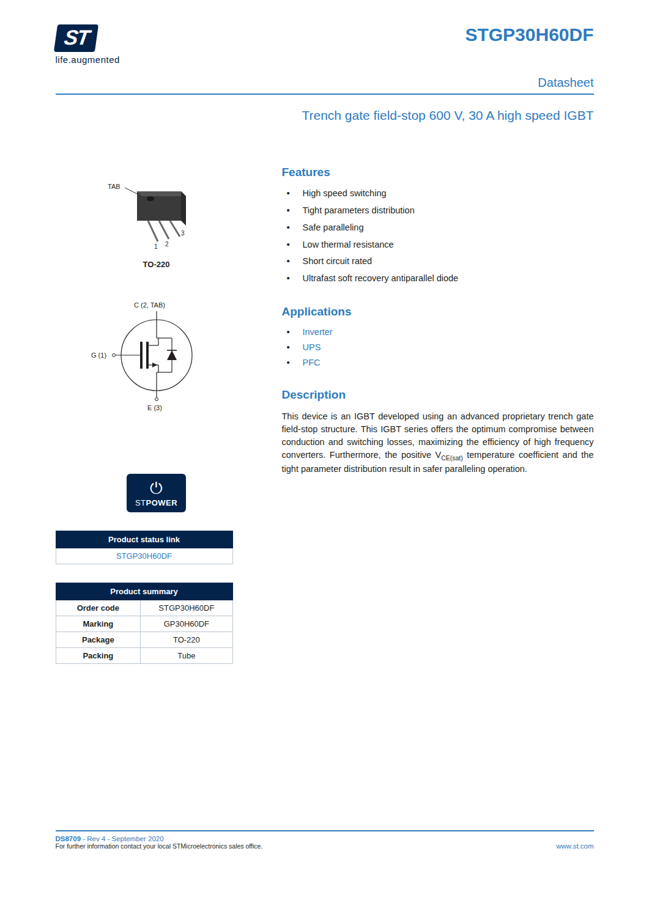ST
life.augmented
STGP30H60DF
Datasheet
Trench gate field-stop 600 V, 30 A high speed IGBT
TAB 1 2 3
TO-220
C (2, TAB) E (3) G (1)
⏻ ST POWER
| Product status link |
| --- |
| STGP30H60DF |
| Product summary |
| --- |
| Order code | STGP30H60DF |
| Marking | GP30H60DF |
| Package | TO-220 |
| Packing | Tube |
Features
High speed switching
Tight parameters distribution
Safe paralleling
Low thermal resistance
Short circuit rated
Ultrafast soft recovery antiparallel diode
Applications
Inverter
UPS
PFC
Description
This device is an IGBT developed using an advanced proprietary trench gate field-stop structure. This IGBT series offers the optimum compromise between conduction and switching losses, maximizing the efficiency of high frequency converters. Furthermore, the positive VCE(sat) temperature coefficient and the tight parameter distribution result in safer paralleling operation.
DS8709 - Rev 4 - September 2020
For further information contact your local STMicroelectronics sales office.
www.st.com